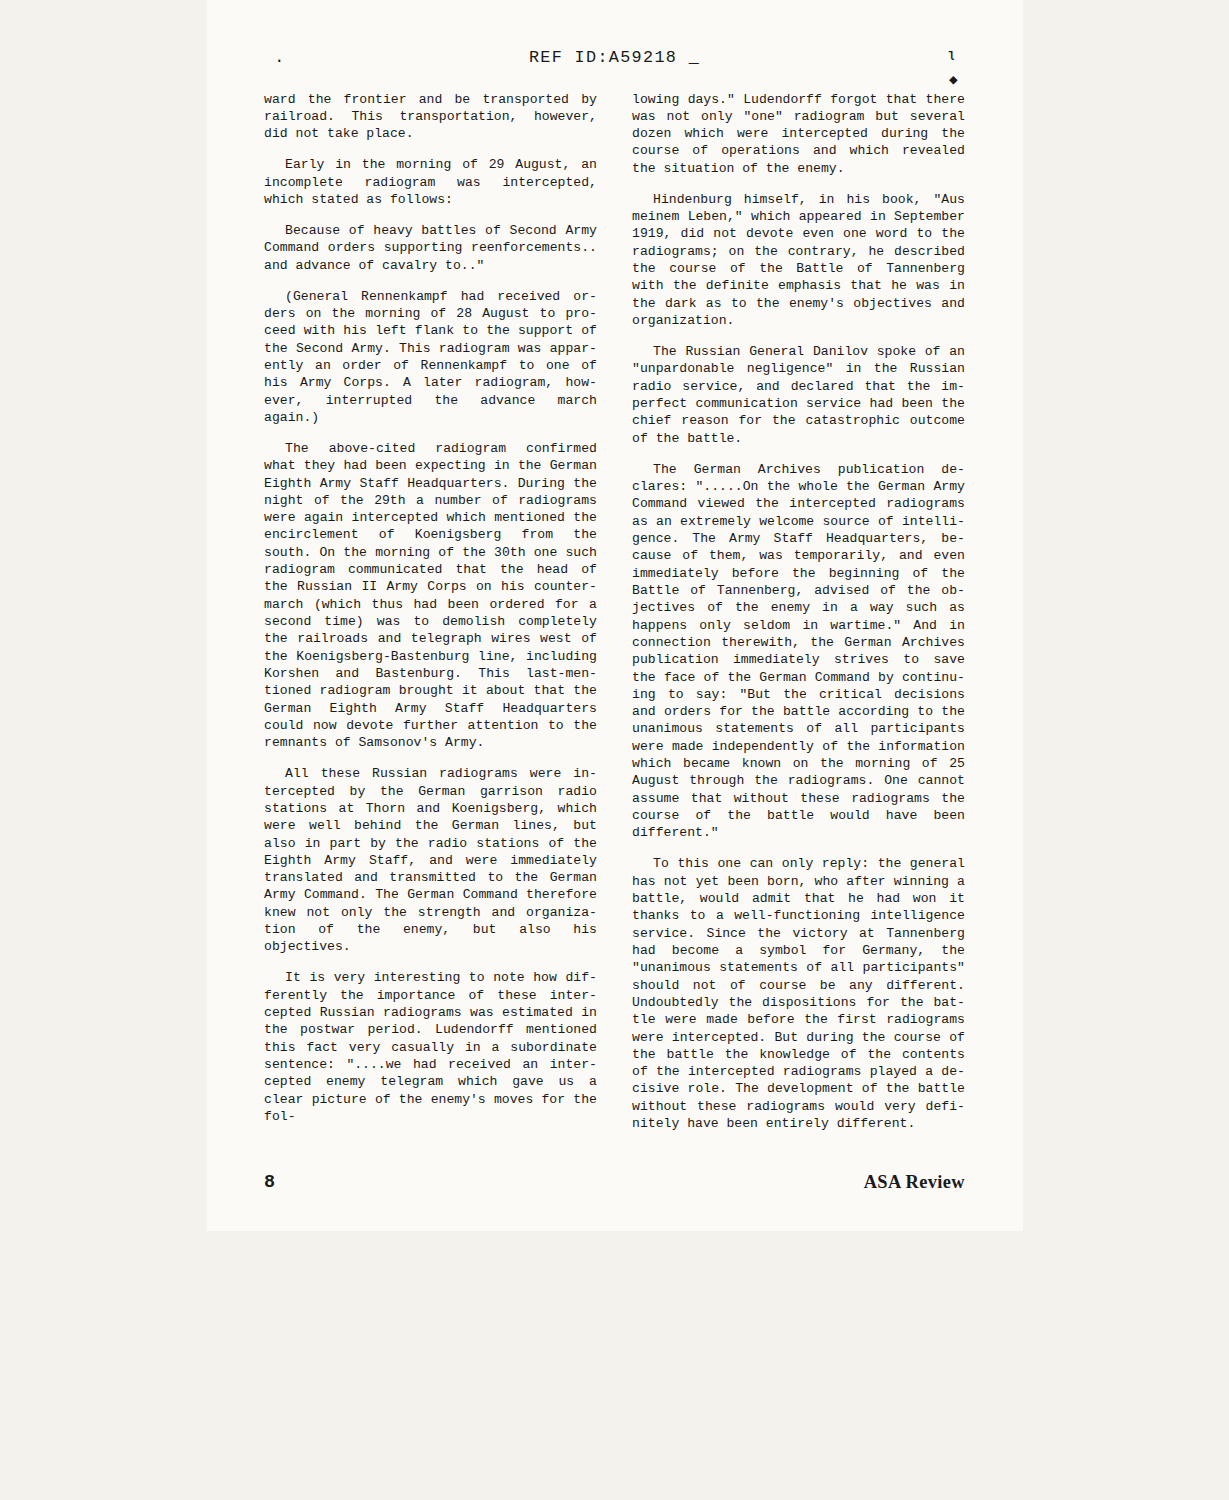. REF ID:A59218 _ɩ
◆
ward the frontier and be transported by railroad. This transportation, however, did not take place.
Early in the morning of 29 August, an incomplete radiogram was intercepted, which stated as follows:
Because of heavy battles of Second Army Command orders supporting reenforcements.. and advance of cavalry to.."
(General Rennenkampf had received orders on the morning of 28 August to proceed with his left flank to the support of the Second Army. This radiogram was apparently an order of Rennenkampf to one of his Army Corps. A later radiogram, however, interrupted the advance march again.)
The above-cited radiogram confirmed what they had been expecting in the German Eighth Army Staff Headquarters. During the night of the 29th a number of radiograms were again intercepted which mentioned the encirclement of Koenigsberg from the south. On the morning of the 30th one such radiogram communicated that the head of the Russian II Army Corps on his countermarch (which thus had been ordered for a second time) was to demolish completely the railroads and telegraph wires west of the Koenigsberg-Bastenburg line, including Korshen and Bastenburg. This last-mentioned radiogram brought it about that the German Eighth Army Staff Headquarters could now devote further attention to the remnants of Samsonov's Army.
All these Russian radiograms were intercepted by the German garrison radio stations at Thorn and Koenigsberg, which were well behind the German lines, but also in part by the radio stations of the Eighth Army Staff, and were immediately translated and transmitted to the German Army Command. The German Command therefore knew not only the strength and organization of the enemy, but also his objectives.
It is very interesting to note how differently the importance of these intercepted Russian radiograms was estimated in the postwar period. Ludendorff mentioned this fact very casually in a subordinate sentence: "....we had received an intercepted enemy telegram which gave us a clear picture of the enemy's moves for the fol-
lowing days." Ludendorff forgot that there was not only "one" radiogram but several dozen which were intercepted during the course of operations and which revealed the situation of the enemy.
Hindenburg himself, in his book, "Aus meinem Leben," which appeared in September 1919, did not devote even one word to the radiograms; on the contrary, he described the course of the Battle of Tannenberg with the definite emphasis that he was in the dark as to the enemy's objectives and organization.
The Russian General Danilov spoke of an "unpardonable negligence" in the Russian radio service, and declared that the imperfect communication service had been the chief reason for the catastrophic outcome of the battle.
The German Archives publication declares: ".....On the whole the German Army Command viewed the intercepted radiograms as an extremely welcome source of intelligence. The Army Staff Headquarters, because of them, was temporarily, and even immediately before the beginning of the Battle of Tannenberg, advised of the objectives of the enemy in a way such as happens only seldom in wartime." And in connection therewith, the German Archives publication immediately strives to save the face of the German Command by continuing to say: "But the critical decisions and orders for the battle according to the unanimous statements of all participants were made independently of the information which became known on the morning of 25 August through the radiograms. One cannot assume that without these radiograms the course of the battle would have been different."
To this one can only reply: the general has not yet been born, who after winning a battle, would admit that he had won it thanks to a well-functioning intelligence service. Since the victory at Tannenberg had become a symbol for Germany, the "unanimous statements of all participants" should not of course be any different. Undoubtedly the dispositions for the battle were made before the first radiograms were intercepted. But during the course of the battle the knowledge of the contents of the intercepted radiograms played a decisive role. The development of the battle without these radiograms would very definitely have been entirely different.
8
ASA Review